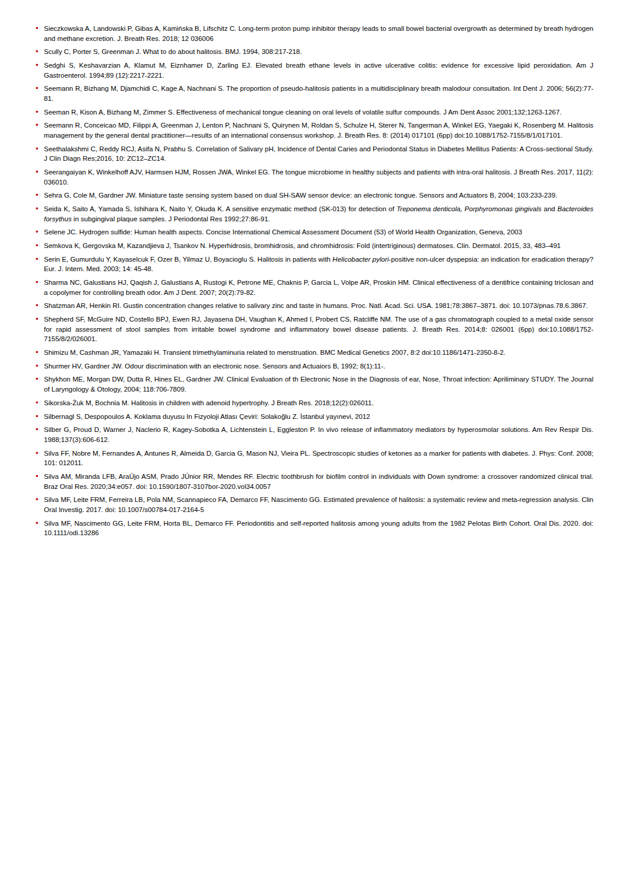Sieczkowska A, Landowski P, Gibas A, Kamińska B, Lifschitz C. Long-term proton pump inhibitor therapy leads to small bowel bacterial overgrowth as determined by breath hydrogen and methane excretion. J. Breath Res. 2018; 12 036006
Scully C, Porter S, Greenman J. What to do about halitosis. BMJ. 1994, 308:217-218.
Sedghi S, Keshavarzian A, Klamut M, Eiznhamer D, Zarling EJ. Elevated breath ethane levels in active ulcerative colitis: evidence for excessive lipid peroxidation. Am J Gastroenterol. 1994;89 (12):2217-2221.
Seemann R, Bizhang M, Djamchidi C, Kage A, Nachnani S. The proportion of pseudo-halitosis patients in a multidisciplinary breath malodour consultation. Int Dent J. 2006; 56(2):77-81.
Seeman R, Kison A, Bizhang M, Zimmer S. Effectiveness of mechanical tongue cleaning on oral levels of volatile sulfur compounds. J Am Dent Assoc 2001;132;1263-1267.
Seemann R, Conceicao MD, Filippi A, Greenman J, Lenton P, Nachnani S, Quirynen M, Roldan S, Schulze H, Sterer N, Tangerman A, Winkel EG, Yaegaki K, Rosenberg M. Halitosis management by the general dental practitioner—results of an international consensus workshop. J. Breath Res. 8: (2014) 017101 (6pp) doi:10.1088/1752-7155/8/1/017101.
Seethalakshmi C, Reddy RCJ, Asifa N, Prabhu S. Correlation of Salivary pH, Incidence of Dental Caries and Periodontal Status in Diabetes Mellitus Patients: A Cross-sectional Study. J Clin Diagn Res;2016, 10: ZC12–ZC14.
Seerangaiyan K, Winkelhoff AJV, Harmsen HJM, Rossen JWA, Winkel EG. The tongue microbiome in healthy subjects and patients with intra-oral halitosis. J Breath Res. 2017, 11(2): 036010.
Sehra G, Cole M, Gardner JW. Miniature taste sensing system based on dual SH-SAW sensor device: an electronic tongue. Sensors and Actuators B, 2004; 103:233-239.
Seida K, Saito A, Yamada S, Ishihara K, Naito Y, Okuda K. A sensitive enzymatic method (SK-013) for detection of Treponema denticola, Porphyromonas gingivals and Bacteroides forsythus in subgingival plaque samples. J Periodontal Res 1992;27:86-91.
Selene JC. Hydrogen sulfide: Human health aspects. Concise International Chemical Assessment Document (53) of World Health Organization, Geneva, 2003
Semkova K, Gergovska M, Kazandjieva J, Tsankov N. Hyperhidrosis, bromhidrosis, and chromhidrosis: Fold (intertriginous) dermatoses. Clin. Dermatol. 2015, 33, 483–491
Serin E, Gumurdulu Y, Kayaselcuk F, Ozer B, Yilmaz U, Boyacioglu S. Halitosis in patients with Helicobacter pylori-positive non-ulcer dyspepsia: an indication for eradication therapy? Eur. J. Intern. Med. 2003; 14: 45-48.
Sharma NC, Galustians HJ, Qaqish J, Galustians A, Rustogi K, Petrone ME, Chaknis P, Garcia L, Volpe AR, Proskin HM. Clinical effectiveness of a dentifrice containing triclosan and a copolymer for controlling breath odor. Am J Dent. 2007; 20(2):79-82.
Shatzman AR, Henkin RI. Gustin concentration changes relative to salivary zinc and taste in humans. Proc. Natl. Acad. Sci. USA. 1981;78:3867–3871. doi: 10.1073/pnas.78.6.3867.
Shepherd SF, McGuire ND, Costello BPJ, Ewen RJ, Jayasena DH, Vaughan K, Ahmed I, Probert CS, Ratcliffe NM. The use of a gas chromatograph coupled to a metal oxide sensor for rapid assessment of stool samples from irritable bowel syndrome and inflammatory bowel disease patients. J. Breath Res. 2014;8: 026001 (6pp) doi:10.1088/1752-7155/8/2/026001.
Shimizu M, Cashman JR, Yamazaki H. Transient trimethylaminuria related to menstruation. BMC Medical Genetics 2007, 8:2 doi:10.1186/1471-2350-8-2.
Shurmer HV, Gardner JW. Odour discrimination with an electronic nose. Sensors and Actuaiors B, 1992; 8(1):11-.
Shykhon ME, Morgan DW, Dutta R, Hines EL, Gardner JW. Clinical Evaluation of th Electronic Nose in the Diagnosis of ear, Nose, Throat infection: Apriliminary STUDY. The Journal of Laryngology & Otology, 2004; 118:706-7809.
Sikorska-Żuk M, Bochnia M. Halitosis in children with adenoid hypertrophy. J Breath Res. 2018;12(2):026011.
Silbernagl S, Despopoulos A. Koklama duyusu In Fizyoloji Atlası Çeviri: Solakoğlu Z. İstanbul yayınevi, 2012
Silber G, Proud D, Warner J, Naclerio R, Kagey-Sobotka A, Lichtenstein L, Eggleston P. In vivo release of inflammatory mediators by hyperosmolar solutions. Am Rev Respir Dis. 1988;137(3):606-612.
Silva FF, Nobre M, Fernandes A, Antunes R, Almeida D, Garcia G, Mason NJ, Vieira PL. Spectroscopic studies of ketones as a marker for patients with diabetes. J. Phys: Conf. 2008; 101: 012011.
Silva AM, Miranda LFB, AraÚjo ASM, Prado JÚnior RR, Mendes RF. Electric toothbrush for biofilm control in individuals with Down syndrome: a crossover randomized clinical trial. Braz Oral Res. 2020;34:e057. doi: 10.1590/1807-3107bor-2020.vol34.0057
Silva MF, Leite FRM, Ferreira LB, Pola NM, Scannapieco FA, Demarco FF, Nascimento GG. Estimated prevalence of halitosis: a systematic review and meta-regression analysis. Clin Oral Investig. 2017. doi: 10.1007/s00784-017-2164-5
Silva MF, Nascimento GG, Leite FRM, Horta BL, Demarco FF. Periodontitis and self-reported halitosis among young adults from the 1982 Pelotas Birth Cohort. Oral Dis. 2020. doi: 10.1111/odi.13286